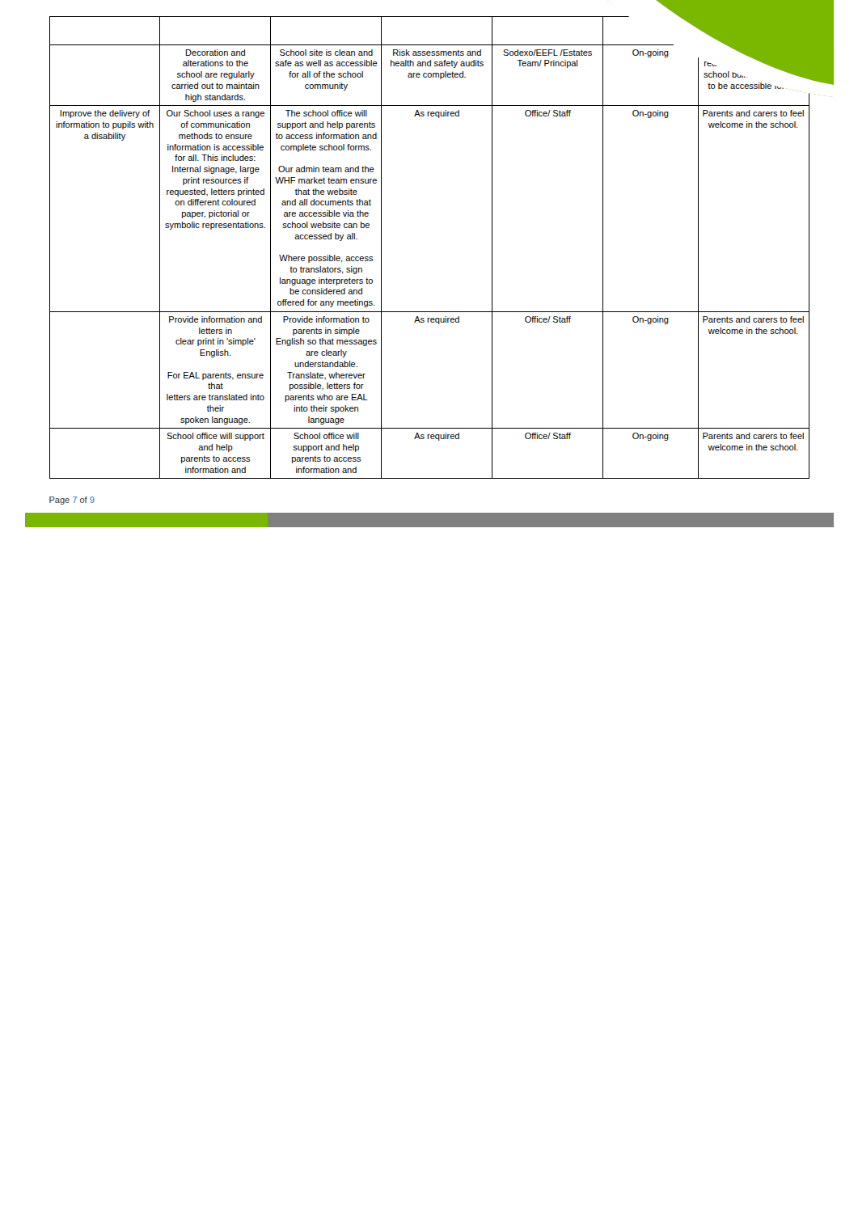| | | | | | | toilet with adequate fixtures/ fittings. |
| | Decoration and alterations to the school are regularly carried out to maintain high standards. | School site is clean and safe as well as accessible for all of the school community | Risk assessments and health and safety audits are completed. | Sodexo/EEFL /Estates Team/ Principal | On-going | Where it can be reasonably achieved, the school building continues to be accessible for all. |
| Improve the delivery of information to pupils with a disability | Our School uses a range of communication methods to ensure information is accessible for all. This includes: Internal signage, large print resources if requested, letters printed on different coloured paper, pictorial or symbolic representations. | The school office will support and help parents to access information and complete school forms. Our admin team and the WHF market team ensure that the website and all documents that are accessible via the school website can be accessed by all. Where possible, access to translators, sign language interpreters to be considered and offered for any meetings. | As required | Office/ Staff | On-going | Parents and carers to feel welcome in the school. |
| | Provide information and letters in clear print in 'simple' English. For EAL parents, ensure that letters are translated into their spoken language. | Provide information to parents in simple English so that messages are clearly understandable. Translate, wherever possible, letters for parents who are EAL into their spoken language | As required | Office/ Staff | On-going | Parents and carers to feel welcome in the school. |
| | School office will support and help parents to access information and | School office will support and help parents to access information and | As required | Office/ Staff | On-going | Parents and carers to feel welcome in the school. |
Page 7 of 9